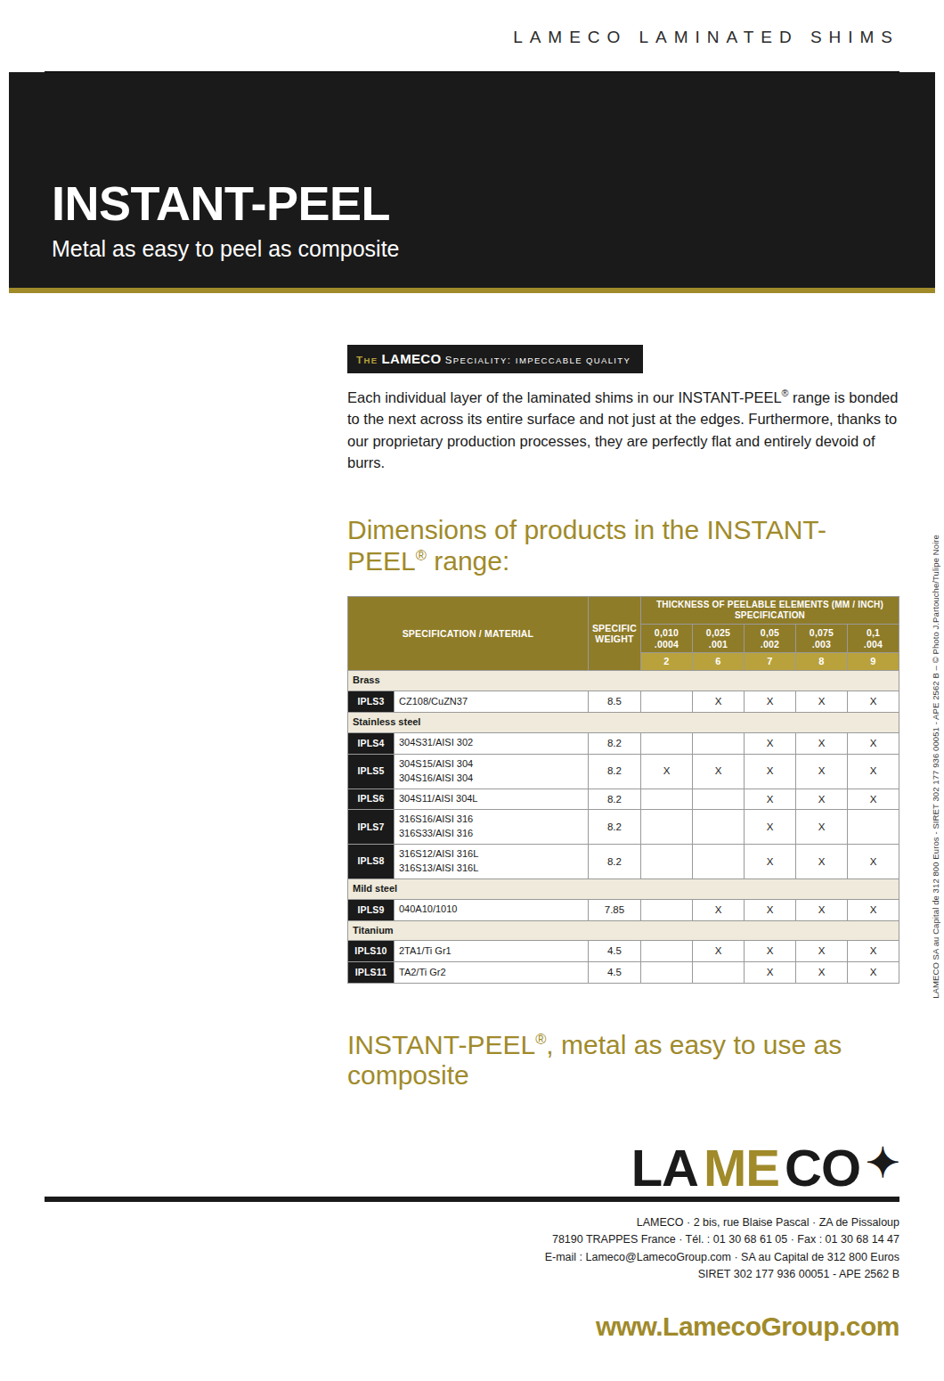Lameco Laminated Shims
INSTANT-PEEL
Metal as easy to peel as composite
THE LAMECO SPECIALITY: IMPECCABLE QUALITY
Each individual layer of the laminated shims in our INSTANT-PEEL® range is bonded to the next across its entire surface and not just at the edges. Furthermore, thanks to our proprietary production processes, they are perfectly flat and entirely devoid of burrs.
Dimensions of products in the INSTANT-PEEL® range:
| Specification / Material | Specific weight | Thickness of peelable elements (mm / inch) Specification |
| --- | --- | --- |
| 0,010 .0004 | 0,025 .001 | 0,05 .002 | 0,075 .003 | 0,1 .004 |
| 2 | 6 | 7 | 8 | 9 |
| Brass |
| IPLS3 | CZ108/CuZN37 | 8.5 | | X | X | X | X |
| Stainless steel |
| IPLS4 | 304S31/AISI 302 | 8.2 | | | X | X | X |
| IPLS5 | 304S15/AISI 304 304S16/AISI 304 | 8.2 | X | X | X | X | X |
| IPLS6 | 304S11/AISI 304L | 8.2 | | | X | X | X |
| IPLS7 | 316S16/AISI 316 316S33/AISI 316 | 8.2 | | | X | X | |
| IPLS8 | 316S12/AISI 316L 316S13/AISI 316L | 8.2 | | | X | X | X |
| Mild steel |
| IPLS9 | 040A10/1010 | 7.85 | | X | X | X | X |
| Titanium |
| IPLS10 | 2TA1/Ti Gr1 | 4.5 | | X | X | X | X |
| IPLS11 | TA2/Ti Gr2 | 4.5 | | | X | X | X |
INSTANT-PEEL®, metal as easy to use as composite
LA ME CO✦
LAMECO · 2 bis, rue Blaise Pascal · ZA de Pissaloup
78190 TRAPPES France · Tél. : 01 30 68 61 05 · Fax : 01 30 68 14 47
E-mail : Lameco@LamecoGroup.com · SA au Capital de 312 800 Euros
SIRET 302 177 936 00051 - APE 2562 B
www.LamecoGroup.com
LAMECO SA au Capital de 312 800 Euros - SIRET 302 177 936 00051 - APE 2562 B – © Photo J.Partouche/Tulipe Noire